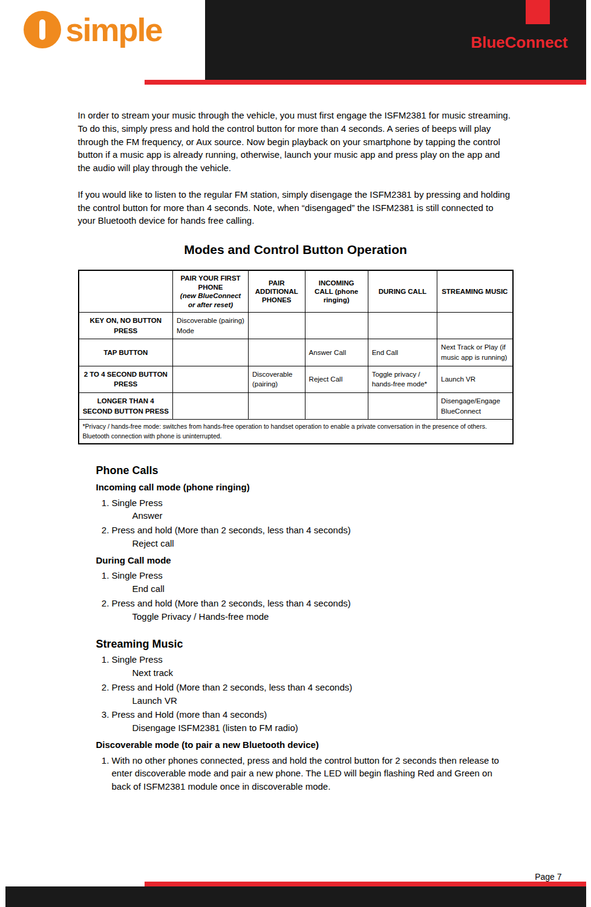simple
BlueConnect
In order to stream your music through the vehicle, you must first engage the ISFM2381 for music streaming. To do this, simply press and hold the control button for more than 4 seconds. A series of beeps will play through the FM frequency, or Aux source. Now begin playback on your smartphone by tapping the control button if a music app is already running, otherwise, launch your music app and press play on the app and the audio will play through the vehicle.
If you would like to listen to the regular FM station, simply disengage the ISFM2381 by pressing and holding the control button for more than 4 seconds. Note, when “disengaged” the ISFM2381 is still connected to your Bluetooth device for hands free calling.
Modes and Control Button Operation
| | PAIR YOUR FIRST PHONE (new BlueConnect or after reset) | PAIR ADDITIONAL PHONES | INCOMING CALL (phone ringing) | DURING CALL | STREAMING MUSIC |
| --- | --- | --- | --- | --- | --- |
| KEY ON, NO BUTTON PRESS | Discoverable (pairing) Mode | | | | |
| TAP BUTTON | | | Answer Call | End Call | Next Track or Play (if music app is running) |
| 2 TO 4 SECOND BUTTON PRESS | | Discoverable (pairing) | Reject Call | Toggle privacy / hands-free mode* | Launch VR |
| LONGER THAN 4 SECOND BUTTON PRESS | | | | | Disengage/Engage BlueConnect |
| *Privacy / hands-free mode: switches from hands-free operation to handset operation to enable a private conversation in the presence of others. Bluetooth connection with phone is uninterrupted. |
Phone Calls
Incoming call mode (phone ringing)
Single PressAnswer
Press and hold (More than 2 seconds, less than 4 seconds)Reject call
During Call mode
Single PressEnd call
Press and hold (More than 2 seconds, less than 4 seconds)Toggle Privacy / Hands-free mode
Streaming Music
Single PressNext track
Press and Hold (More than 2 seconds, less than 4 seconds)Launch VR
Press and Hold (more than 4 seconds)Disengage ISFM2381 (listen to FM radio)
Discoverable mode (to pair a new Bluetooth device)
With no other phones connected, press and hold the control button for 2 seconds then release to enter discoverable mode and pair a new phone. The LED will begin flashing Red and Green on back of ISFM2381 module once in discoverable mode.
Page 7